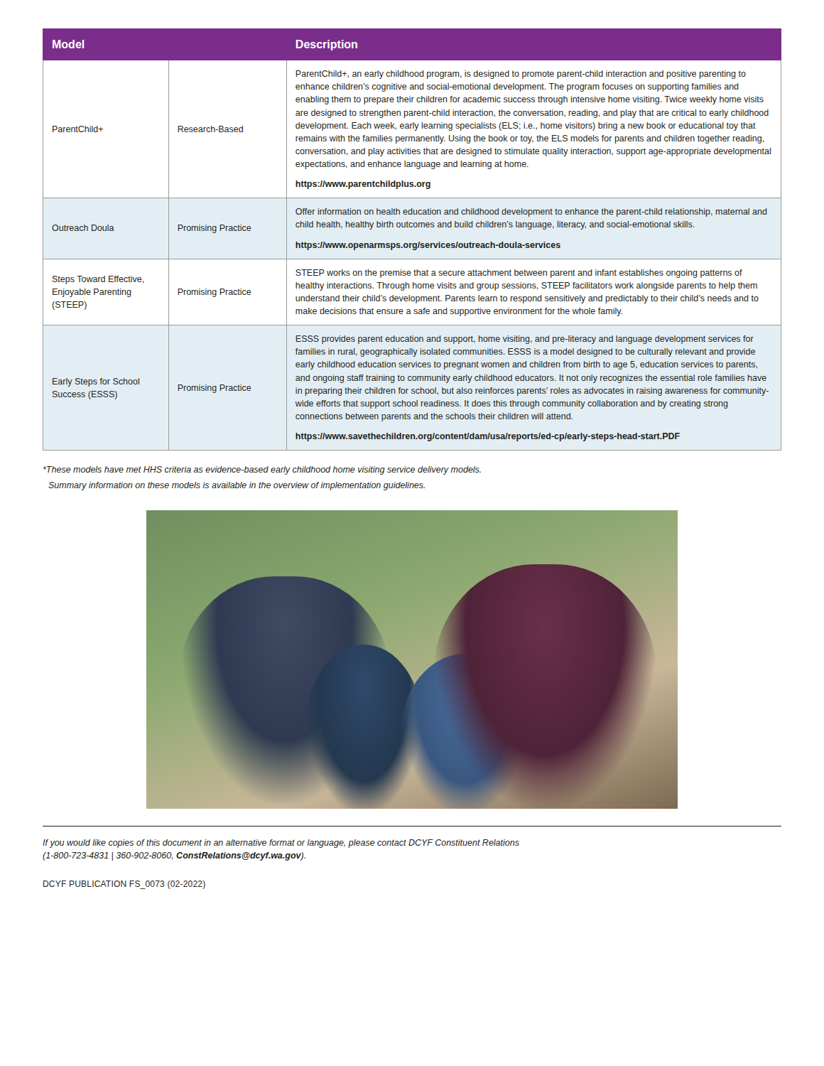| Model | Description |
| --- | --- |
| ParentChild+ | Research-Based | ParentChild+, an early childhood program, is designed to promote parent-child interaction and positive parenting to enhance children’s cognitive and social-emotional development. The program focuses on supporting families and enabling them to prepare their children for academic success through intensive home visiting. Twice weekly home visits are designed to strengthen parent-child interaction, the conversation, reading, and play that are critical to early childhood development. Each week, early learning specialists (ELS; i.e., home visitors) bring a new book or educational toy that remains with the families permanently. Using the book or toy, the ELS models for parents and children together reading, conversation, and play activities that are designed to stimulate quality interaction, support age-appropriate developmental expectations, and enhance language and learning at home. https://www.parentchildplus.org |
| Outreach Doula | Promising Practice | Offer information on health education and childhood development to enhance the parent-child relationship, maternal and child health, healthy birth outcomes and build children’s language, literacy, and social-emotional skills. https://www.openarmsps.org/services/outreach-doula-services |
| Steps Toward Effective, Enjoyable Parenting (STEEP) | Promising Practice | STEEP works on the premise that a secure attachment between parent and infant establishes ongoing patterns of healthy interactions. Through home visits and group sessions, STEEP facilitators work alongside parents to help them understand their child’s development. Parents learn to respond sensitively and predictably to their child’s needs and to make decisions that ensure a safe and supportive environment for the whole family. |
| Early Steps for School Success (ESSS) | Promising Practice | ESSS provides parent education and support, home visiting, and pre-literacy and language development services for families in rural, geographically isolated communities. ESSS is a model designed to be culturally relevant and provide early childhood education services to pregnant women and children from birth to age 5, education services to parents, and ongoing staff training to community early childhood educators. It not only recognizes the essential role families have in preparing their children for school, but also reinforces parents’ roles as advocates in raising awareness for community-wide efforts that support school readiness. It does this through community collaboration and by creating strong connections between parents and the schools their children will attend. https://www.savethechildren.org/content/dam/usa/reports/ed-cp/early-steps-head-start.PDF |
*These models have met HHS criteria as evidence-based early childhood home visiting service delivery models.
Summary information on these models is available in the overview of implementation guidelines.
If you would like copies of this document in an alternative format or language, please contact DCYF Constituent Relations
(1-800-723-4831 | 360-902-8060, ConstRelations@dcyf.wa.gov).
DCYF PUBLICATION FS_0073 (02-2022)